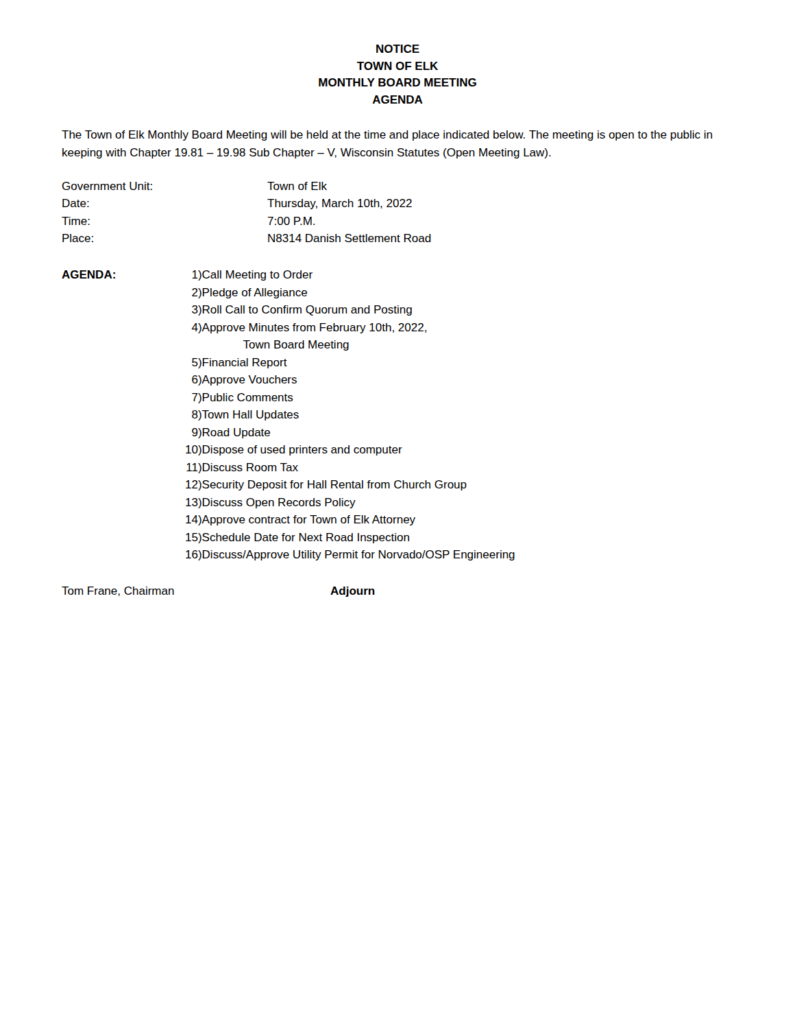NOTICE
TOWN OF ELK
MONTHLY BOARD MEETING
AGENDA
The Town of Elk Monthly Board Meeting will be held at the time and place indicated below. The meeting is open to the public in keeping with Chapter 19.81 – 19.98 Sub Chapter – V, Wisconsin Statutes (Open Meeting Law).
| Government Unit: | Town of Elk |
| Date: | Thursday, March 10th, 2022 |
| Time: | 7:00 P.M. |
| Place: | N8314 Danish Settlement Road |
| AGENDA: | 1) | Call Meeting to Order |
| | 2) | Pledge of Allegiance |
| | 3) | Roll Call to Confirm Quorum and Posting |
| | 4) | Approve Minutes from February 10th, 2022, Town Board Meeting |
| | 5) | Financial Report |
| | 6) | Approve Vouchers |
| | 7) | Public Comments |
| | 8) | Town Hall Updates |
| | 9) | Road Update |
| | 10) | Dispose of used printers and computer |
| | 11) | Discuss Room Tax |
| | 12) | Security Deposit for Hall Rental from Church Group |
| | 13) | Discuss Open Records Policy |
| | 14) | Approve contract for Town of Elk Attorney |
| | 15) | Schedule Date for Next Road Inspection |
| | 16) | Discuss/Approve Utility Permit for Norvado/OSP Engineering |
| Tom Frane, Chairman | Adjourn | |